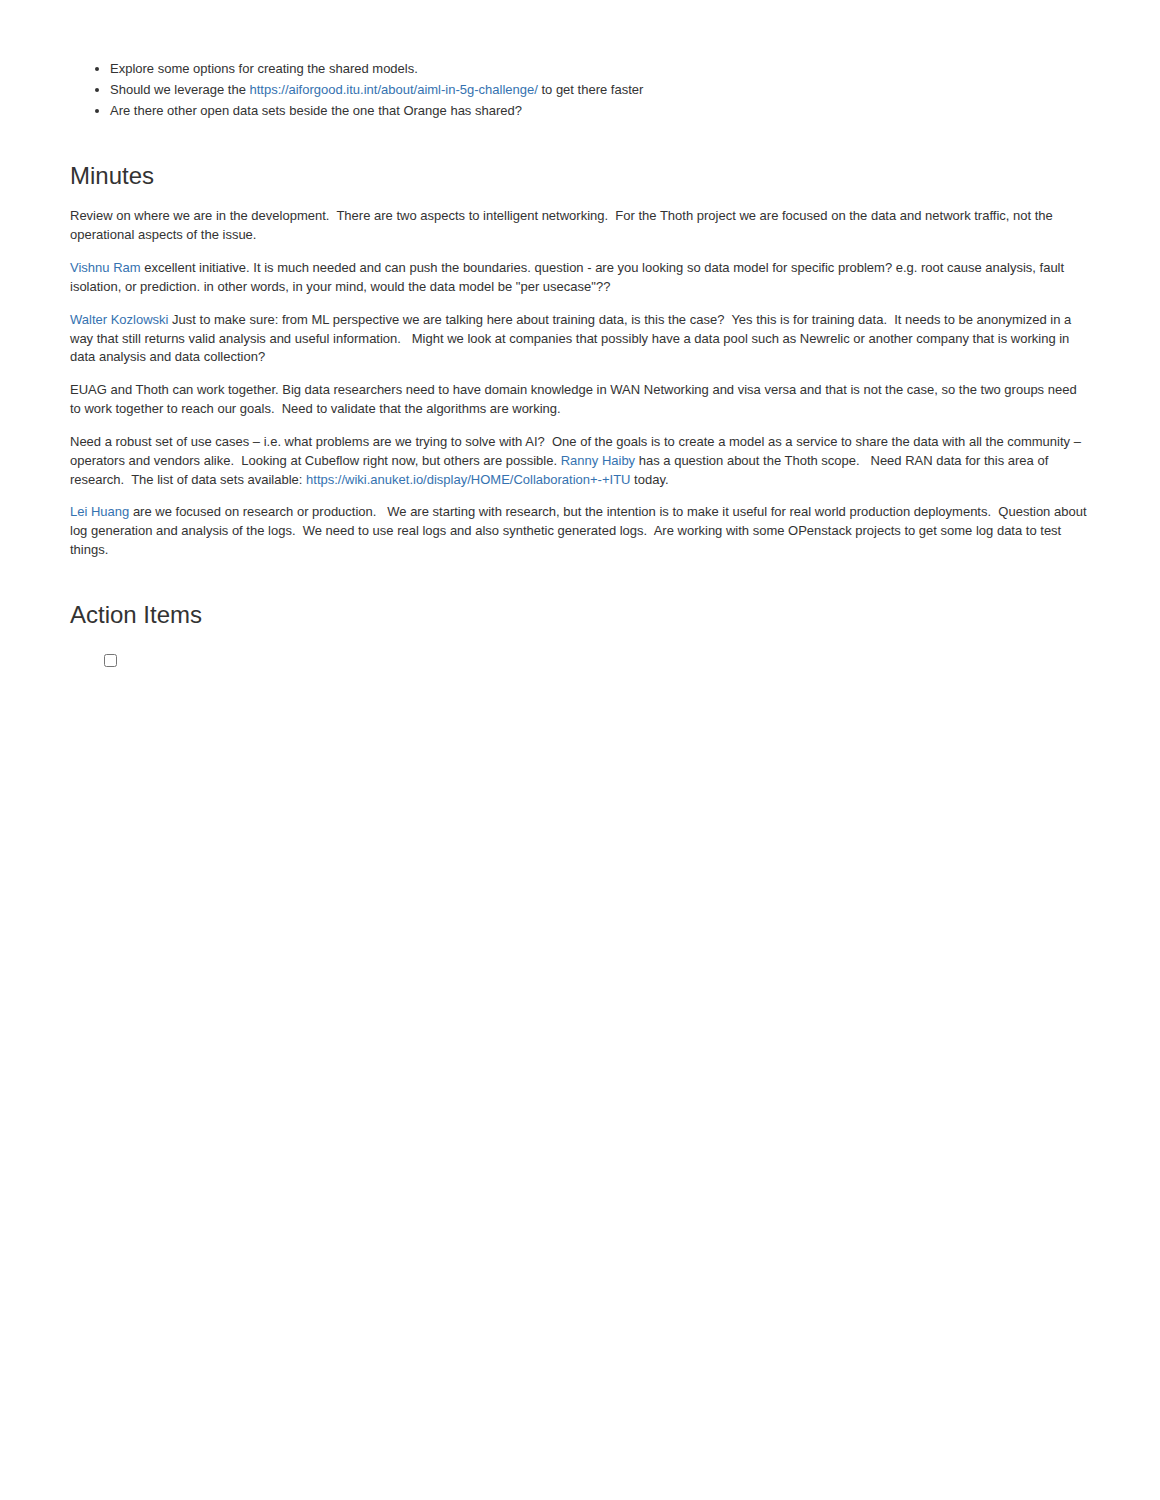Explore some options for creating the shared models.
Should we leverage the https://aiforgood.itu.int/about/aiml-in-5g-challenge/ to get there faster
Are there other open data sets beside the one that Orange has shared?
Minutes
Review on where we are in the development. There are two aspects to intelligent networking. For the Thoth project we are focused on the data and network traffic, not the operational aspects of the issue.
Vishnu Ram excellent initiative. It is much needed and can push the boundaries. question - are you looking so data model for specific problem? e.g. root cause analysis, fault isolation, or prediction. in other words, in your mind, would the data model be "per usecase"??
Walter Kozlowski Just to make sure: from ML perspective we are talking here about training data, is this the case? Yes this is for training data. It needs to be anonymized in a way that still returns valid analysis and useful information. Might we look at companies that possibly have a data pool such as Newrelic or another company that is working in data analysis and data collection?
EUAG and Thoth can work together. Big data researchers need to have domain knowledge in WAN Networking and visa versa and that is not the case, so the two groups need to work together to reach our goals. Need to validate that the algorithms are working.
Need a robust set of use cases – i.e. what problems are we trying to solve with AI? One of the goals is to create a model as a service to share the data with all the community – operators and vendors alike. Looking at Cubeflow right now, but others are possible. Ranny Haiby has a question about the Thoth scope. Need RAN data for this area of research. The list of data sets available: https://wiki.anuket.io/display/HOME/Collaboration+-+ITU today.
Lei Huang are we focused on research or production. We are starting with research, but the intention is to make it useful for real world production deployments. Question about log generation and analysis of the logs. We need to use real logs and also synthetic generated logs. Are working with some OPenstack projects to get some log data to test things.
Action Items